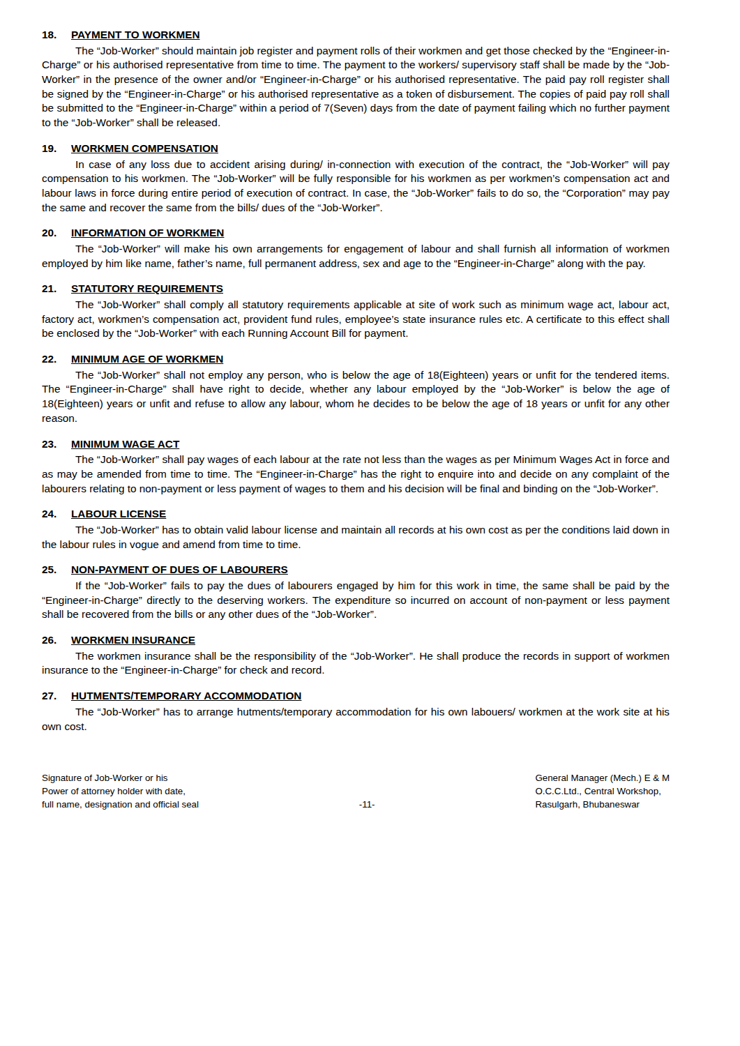18. Payment to Workmen
The “Job-Worker” should maintain job register and payment rolls of their workmen and get those checked by the “Engineer-in-Charge” or his authorised representative from time to time. The payment to the workers/ supervisory staff shall be made by the “Job-Worker” in the presence of the owner and/or “Engineer-in-Charge” or his authorised representative. The paid pay roll register shall be signed by the “Engineer-in-Charge” or his authorised representative as a token of disbursement. The copies of paid pay roll shall be submitted to the “Engineer-in-Charge” within a period of 7(Seven) days from the date of payment failing which no further payment to the “Job-Worker” shall be released.
19. Workmen Compensation
In case of any loss due to accident arising during/ in-connection with execution of the contract, the “Job-Worker” will pay compensation to his workmen. The “Job-Worker” will be fully responsible for his workmen as per workmen’s compensation act and labour laws in force during entire period of execution of contract. In case, the “Job-Worker” fails to do so, the “Corporation” may pay the same and recover the same from the bills/ dues of the “Job-Worker”.
20. Information of Workmen
The “Job-Worker” will make his own arrangements for engagement of labour and shall furnish all information of workmen employed by him like name, father’s name, full permanent address, sex and age to the “Engineer-in-Charge” along with the pay.
21. Statutory Requirements
The “Job-Worker” shall comply all statutory requirements applicable at site of work such as minimum wage act, labour act, factory act, workmen’s compensation act, provident fund rules, employee’s state insurance rules etc. A certificate to this effect shall be enclosed by the “Job-Worker” with each Running Account Bill for payment.
22. Minimum Age of Workmen
The “Job-Worker” shall not employ any person, who is below the age of 18(Eighteen) years or unfit for the tendered items. The “Engineer-in-Charge” shall have right to decide, whether any labour employed by the “Job-Worker” is below the age of 18(Eighteen) years or unfit and refuse to allow any labour, whom he decides to be below the age of 18 years or unfit for any other reason.
23. Minimum Wage Act
The “Job-Worker” shall pay wages of each labour at the rate not less than the wages as per Minimum Wages Act in force and as may be amended from time to time. The “Engineer-in-Charge” has the right to enquire into and decide on any complaint of the labourers relating to non-payment or less payment of wages to them and his decision will be final and binding on the “Job-Worker”.
24. Labour License
The “Job-Worker” has to obtain valid labour license and maintain all records at his own cost as per the conditions laid down in the labour rules in vogue and amend from time to time.
25. Non-Payment of Dues of Labourers
If the “Job-Worker” fails to pay the dues of labourers engaged by him for this work in time, the same shall be paid by the “Engineer-in-Charge” directly to the deserving workers. The expenditure so incurred on account of non-payment or less payment shall be recovered from the bills or any other dues of the “Job-Worker”.
26. Workmen Insurance
The workmen insurance shall be the responsibility of the “Job-Worker”. He shall produce the records in support of workmen insurance to the “Engineer-in-Charge” for check and record.
27. Hutments/Temporary Accommodation
The “Job-Worker” has to arrange hutments/temporary accommodation for his own labouers/ workmen at the work site at his own cost.
Signature of Job-Worker or his
Power of attorney holder with date,
full name, designation and official seal
-11-
General Manager (Mech.) E & M
O.C.C.Ltd., Central Workshop,
Rasulgarh, Bhubaneswar